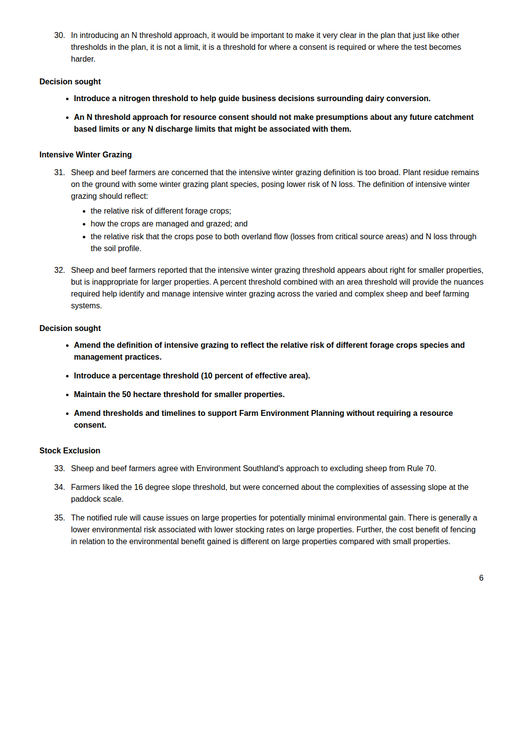30.
In introducing an N threshold approach, it would be important to make it very clear in the plan that just like other thresholds in the plan, it is not a limit, it is a threshold for where a consent is required or where the test becomes harder.
Decision sought
Introduce a nitrogen threshold to help guide business decisions surrounding dairy conversion.
An N threshold approach for resource consent should not make presumptions about any future catchment based limits or any N discharge limits that might be associated with them.
Intensive Winter Grazing
31.
Sheep and beef farmers are concerned that the intensive winter grazing definition is too broad. Plant residue remains on the ground with some winter grazing plant species, posing lower risk of N loss. The definition of intensive winter grazing should reflect:
the relative risk of different forage crops;
how the crops are managed and grazed; and
the relative risk that the crops pose to both overland flow (losses from critical source areas) and N loss through the soil profile.
32.
Sheep and beef farmers reported that the intensive winter grazing threshold appears about right for smaller properties, but is inappropriate for larger properties. A percent threshold combined with an area threshold will provide the nuances required help identify and manage intensive winter grazing across the varied and complex sheep and beef farming systems.
Decision sought
Amend the definition of intensive grazing to reflect the relative risk of different forage crops species and management practices.
Introduce a percentage threshold (10 percent of effective area).
Maintain the 50 hectare threshold for smaller properties.
Amend thresholds and timelines to support Farm Environment Planning without requiring a resource consent.
Stock Exclusion
33.
Sheep and beef farmers agree with Environment Southland's approach to excluding sheep from Rule 70.
34.
Farmers liked the 16 degree slope threshold, but were concerned about the complexities of assessing slope at the paddock scale.
35.
The notified rule will cause issues on large properties for potentially minimal environmental gain. There is generally a lower environmental risk associated with lower stocking rates on large properties. Further, the cost benefit of fencing in relation to the environmental benefit gained is different on large properties compared with small properties.
6